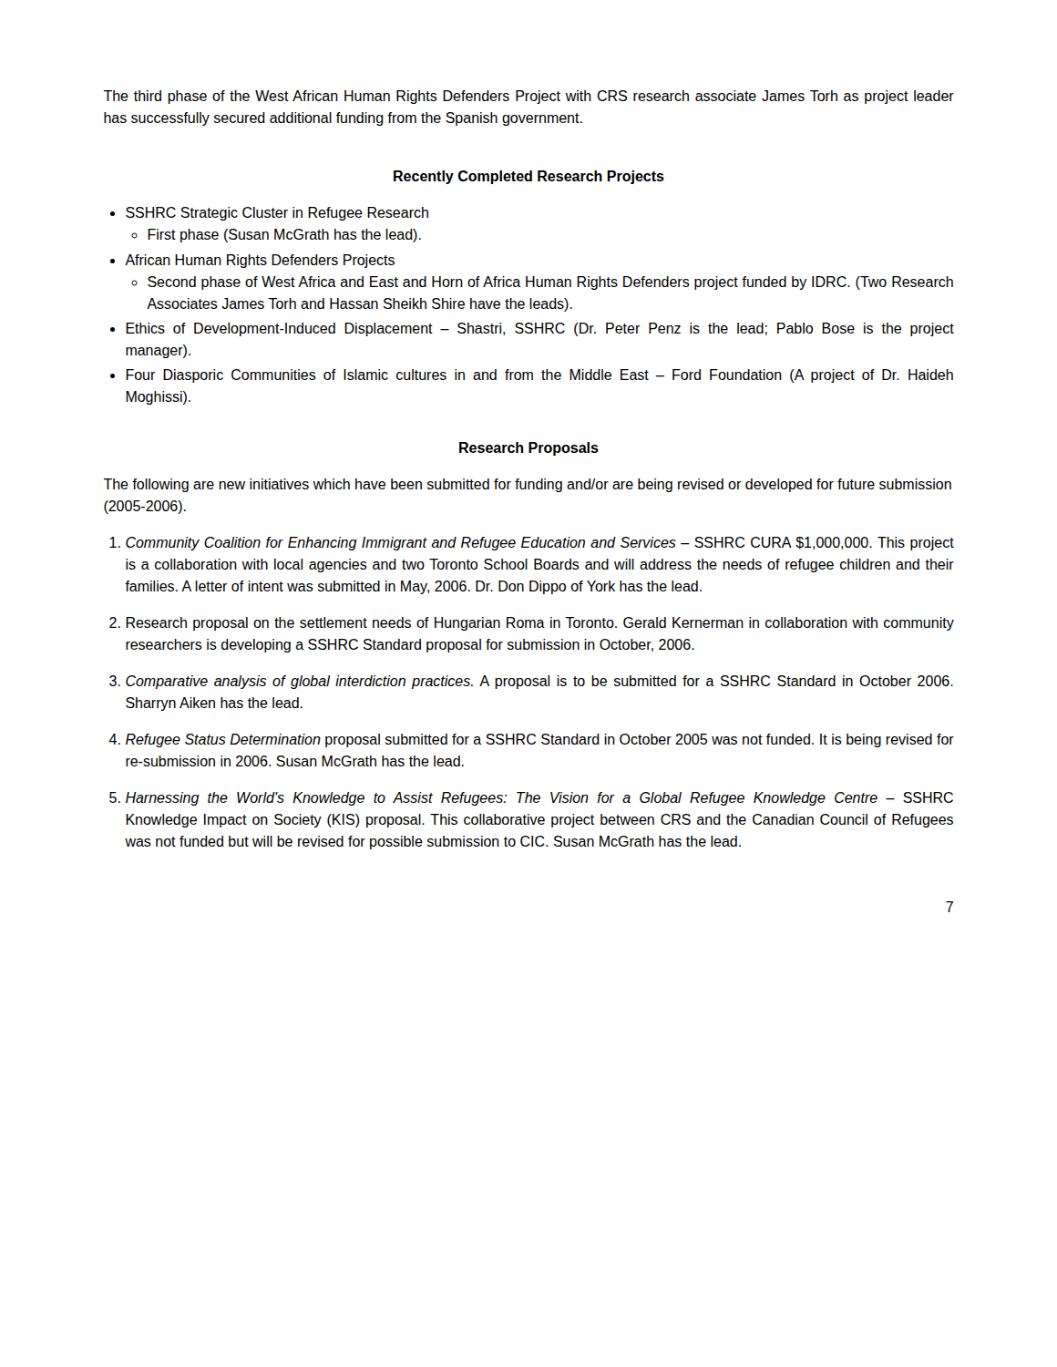The third phase of the West African Human Rights Defenders Project with CRS research associate James Torh as project leader has successfully secured additional funding from the Spanish government.
Recently Completed Research Projects
SSHRC Strategic Cluster in Refugee Research
First phase (Susan McGrath has the lead).
African Human Rights Defenders Projects
Second phase of West Africa and East and Horn of Africa Human Rights Defenders project funded by IDRC. (Two Research Associates James Torh and Hassan Sheikh Shire have the leads).
Ethics of Development-Induced Displacement – Shastri, SSHRC (Dr. Peter Penz is the lead; Pablo Bose is the project manager).
Four Diasporic Communities of Islamic cultures in and from the Middle East – Ford Foundation (A project of Dr. Haideh Moghissi).
Research Proposals
The following are new initiatives which have been submitted for funding and/or are being revised or developed for future submission (2005-2006).
Community Coalition for Enhancing Immigrant and Refugee Education and Services – SSHRC CURA $1,000,000. This project is a collaboration with local agencies and two Toronto School Boards and will address the needs of refugee children and their families. A letter of intent was submitted in May, 2006. Dr. Don Dippo of York has the lead.
Research proposal on the settlement needs of Hungarian Roma in Toronto. Gerald Kernerman in collaboration with community researchers is developing a SSHRC Standard proposal for submission in October, 2006.
Comparative analysis of global interdiction practices. A proposal is to be submitted for a SSHRC Standard in October 2006. Sharryn Aiken has the lead.
Refugee Status Determination proposal submitted for a SSHRC Standard in October 2005 was not funded. It is being revised for re-submission in 2006. Susan McGrath has the lead.
Harnessing the World's Knowledge to Assist Refugees: The Vision for a Global Refugee Knowledge Centre – SSHRC Knowledge Impact on Society (KIS) proposal. This collaborative project between CRS and the Canadian Council of Refugees was not funded but will be revised for possible submission to CIC. Susan McGrath has the lead.
7